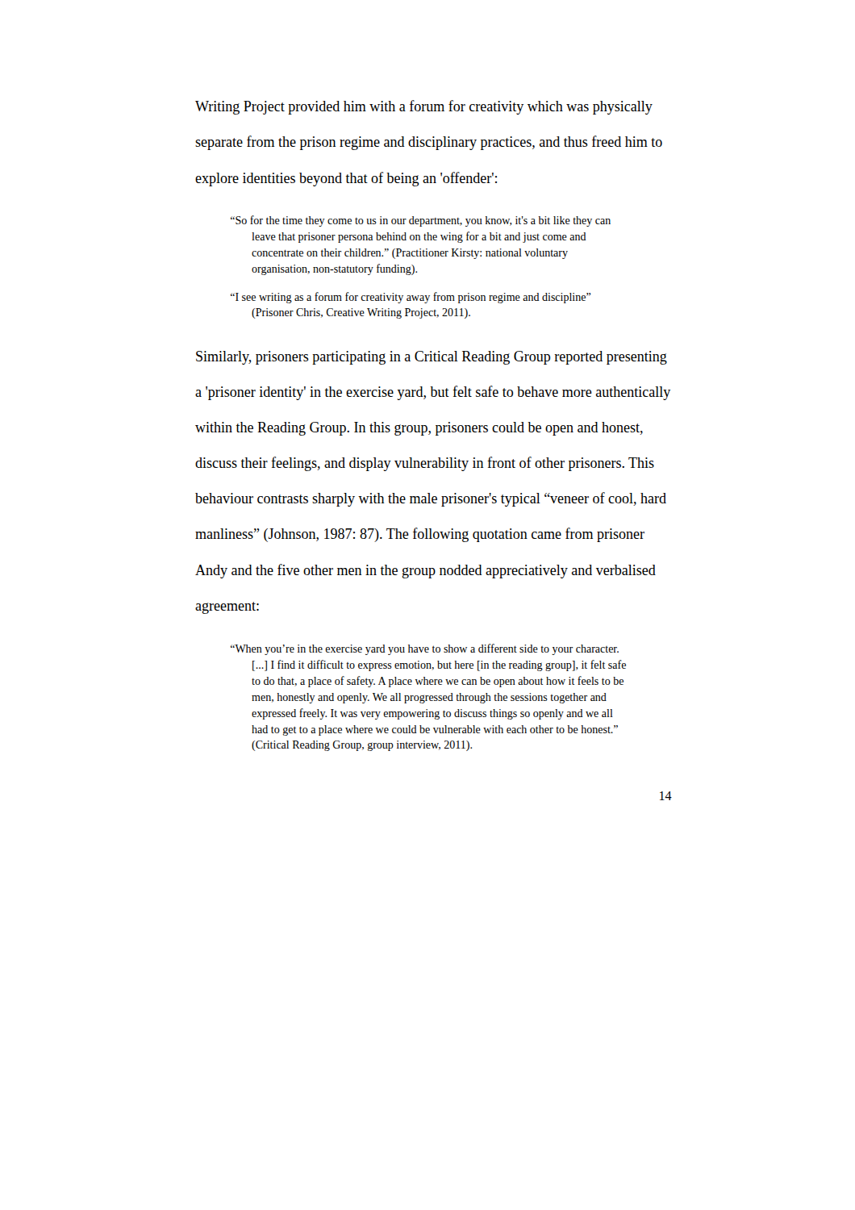Writing Project provided him with a forum for creativity which was physically separate from the prison regime and disciplinary practices, and thus freed him to explore identities beyond that of being an 'offender':
“So for the time they come to us in our department, you know, it's a bit like they can leave that prisoner persona behind on the wing for a bit and just come and concentrate on their children.” (Practitioner Kirsty: national voluntary organisation, non-statutory funding).
“I see writing as a forum for creativity away from prison regime and discipline” (Prisoner Chris, Creative Writing Project, 2011).
Similarly, prisoners participating in a Critical Reading Group reported presenting a 'prisoner identity' in the exercise yard, but felt safe to behave more authentically within the Reading Group. In this group, prisoners could be open and honest, discuss their feelings, and display vulnerability in front of other prisoners. This behaviour contrasts sharply with the male prisoner's typical “veneer of cool, hard manliness” (Johnson, 1987: 87). The following quotation came from prisoner Andy and the five other men in the group nodded appreciatively and verbalised agreement:
“When you’re in the exercise yard you have to show a different side to your character. [...] I find it difficult to express emotion, but here [in the reading group], it felt safe to do that, a place of safety. A place where we can be open about how it feels to be men, honestly and openly. We all progressed through the sessions together and expressed freely. It was very empowering to discuss things so openly and we all had to get to a place where we could be vulnerable with each other to be honest.” (Critical Reading Group, group interview, 2011).
14